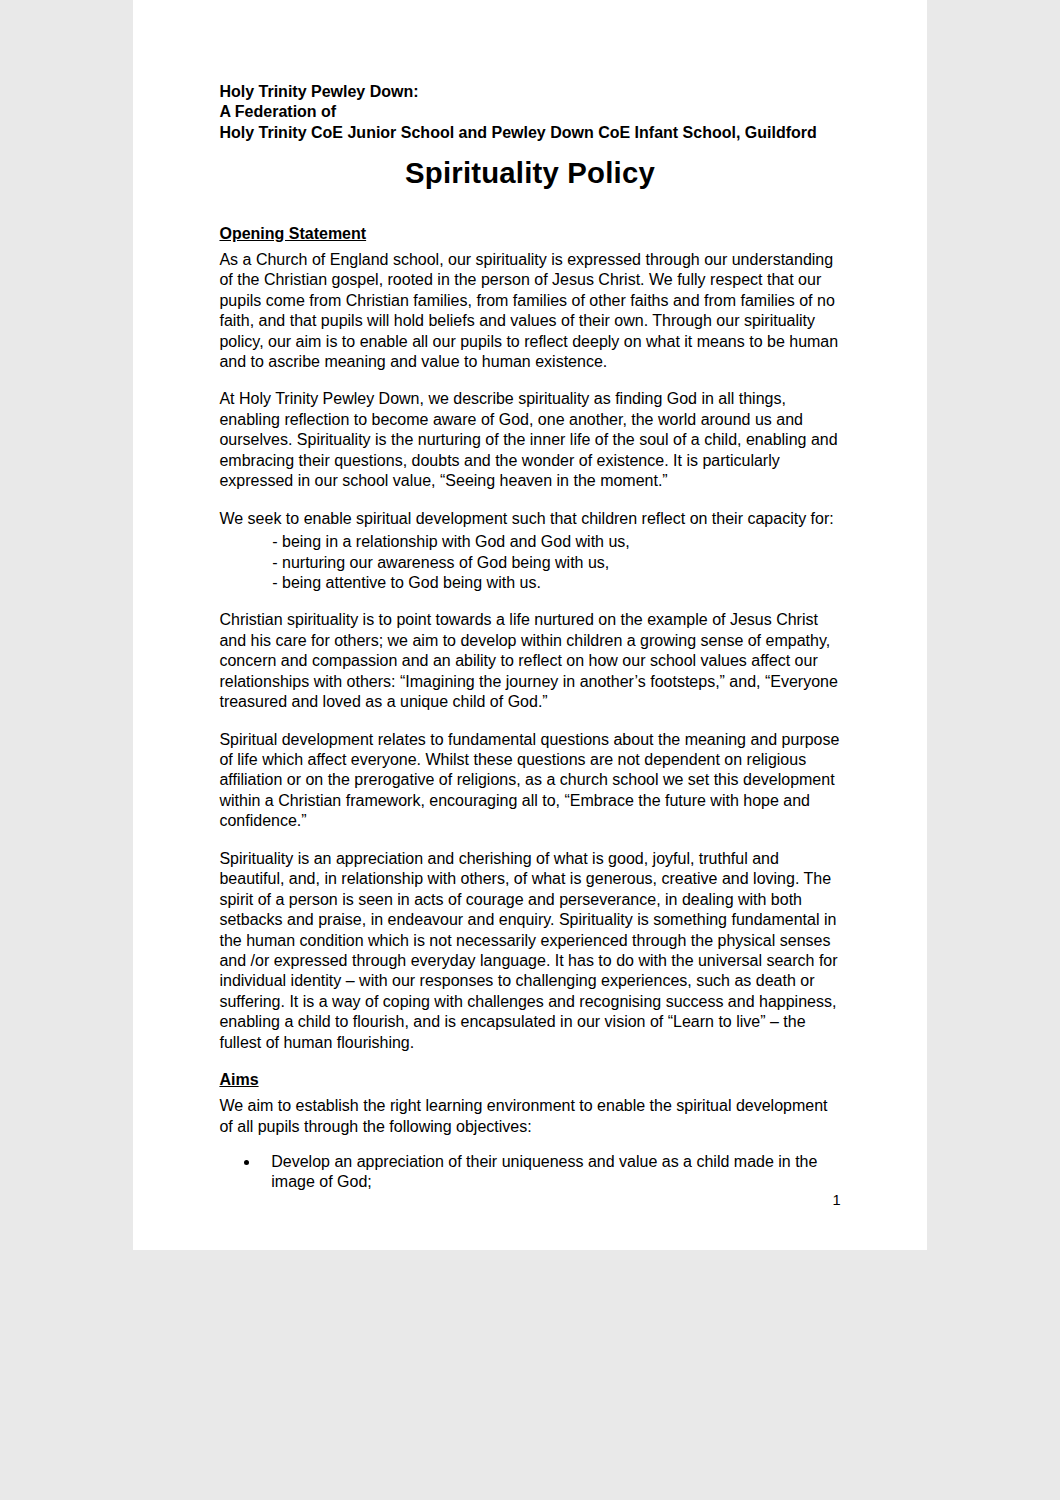Holy Trinity Pewley Down:
A Federation of
Holy Trinity CoE Junior School and Pewley Down CoE Infant School, Guildford
Spirituality Policy
Opening Statement
As a Church of England school, our spirituality is expressed through our understanding of the Christian gospel, rooted in the person of Jesus Christ. We fully respect that our pupils come from Christian families, from families of other faiths and from families of no faith, and that pupils will hold beliefs and values of their own. Through our spirituality policy, our aim is to enable all our pupils to reflect deeply on what it means to be human and to ascribe meaning and value to human existence.
At Holy Trinity Pewley Down, we describe spirituality as finding God in all things, enabling reflection to become aware of God, one another, the world around us and ourselves. Spirituality is the nurturing of the inner life of the soul of a child, enabling and embracing their questions, doubts and the wonder of existence. It is particularly expressed in our school value, “Seeing heaven in the moment.”
We seek to enable spiritual development such that children reflect on their capacity for:
- being in a relationship with God and God with us,
- nurturing our awareness of God being with us,
- being attentive to God being with us.
Christian spirituality is to point towards a life nurtured on the example of Jesus Christ and his care for others; we aim to develop within children a growing sense of empathy, concern and compassion and an ability to reflect on how our school values affect our relationships with others: “Imagining the journey in another’s footsteps,” and, “Everyone treasured and loved as a unique child of God.”
Spiritual development relates to fundamental questions about the meaning and purpose of life which affect everyone. Whilst these questions are not dependent on religious affiliation or on the prerogative of religions, as a church school we set this development within a Christian framework, encouraging all to, “Embrace the future with hope and confidence.”
Spirituality is an appreciation and cherishing of what is good, joyful, truthful and beautiful, and, in relationship with others, of what is generous, creative and loving. The spirit of a person is seen in acts of courage and perseverance, in dealing with both setbacks and praise, in endeavour and enquiry. Spirituality is something fundamental in the human condition which is not necessarily experienced through the physical senses and /or expressed through everyday language. It has to do with the universal search for individual identity – with our responses to challenging experiences, such as death or suffering. It is a way of coping with challenges and recognising success and happiness, enabling a child to flourish, and is encapsulated in our vision of “Learn to live” – the fullest of human flourishing.
Aims
We aim to establish the right learning environment to enable the spiritual development of all pupils through the following objectives:
Develop an appreciation of their uniqueness and value as a child made in the image of God;
1